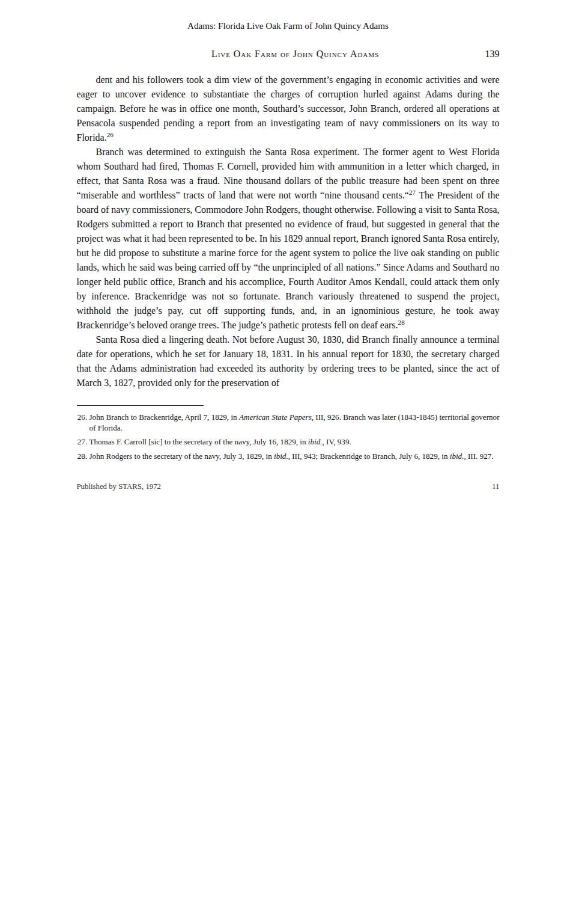Adams: Florida Live Oak Farm of John Quincy Adams
Live Oak Farm of John Quincy Adams 139
dent and his followers took a dim view of the government’s engaging in economic activities and were eager to uncover evidence to substantiate the charges of corruption hurled against Adams during the campaign. Before he was in office one month, Southard’s successor, John Branch, ordered all operations at Pensacola suspended pending a report from an investigating team of navy commissioners on its way to Florida.26
Branch was determined to extinguish the Santa Rosa experiment. The former agent to West Florida whom Southard had fired, Thomas F. Cornell, provided him with ammunition in a letter which charged, in effect, that Santa Rosa was a fraud. Nine thousand dollars of the public treasure had been spent on three “miserable and worthless” tracts of land that were not worth “nine thousand cents.“27 The President of the board of navy commissioners, Commodore John Rodgers, thought otherwise. Following a visit to Santa Rosa, Rodgers submitted a report to Branch that presented no evidence of fraud, but suggested in general that the project was what it had been represented to be. In his 1829 annual report, Branch ignored Santa Rosa entirely, but he did propose to substitute a marine force for the agent system to police the live oak standing on public lands, which he said was being carried off by “the unprincipled of all nations.” Since Adams and Southard no longer held public office, Branch and his accomplice, Fourth Auditor Amos Kendall, could attack them only by inference. Brackenridge was not so fortunate. Branch variously threatened to suspend the project, withhold the judge’s pay, cut off supporting funds, and, in an ignominious gesture, he took away Brackenridge’s beloved orange trees. The judge’s pathetic protests fell on deaf ears.28
Santa Rosa died a lingering death. Not before August 30, 1830, did Branch finally announce a terminal date for operations, which he set for January 18, 1831. In his annual report for 1830, the secretary charged that the Adams administration had exceeded its authority by ordering trees to be planted, since the act of March 3, 1827, provided only for the preservation of
John Branch to Brackenridge, April 7, 1829, in American State Papers, III, 926. Branch was later (1843-1845) territorial governor of Florida.
Thomas F. Carroll [sic] to the secretary of the navy, July 16, 1829, in ibid., IV, 939.
John Rodgers to the secretary of the navy, July 3, 1829, in ibid., III, 943; Brackenridge to Branch, July 6, 1829, in ibid., III. 927.
Published by STARS, 1972 11